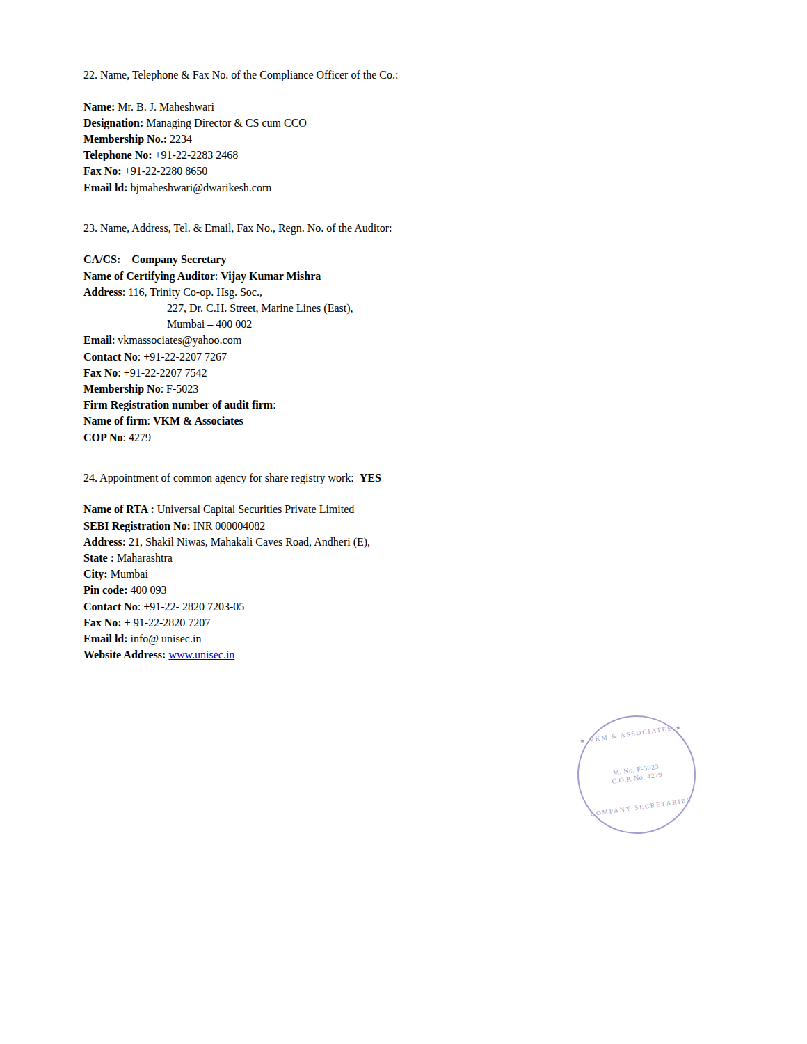22. Name, Telephone & Fax No. of the Compliance Officer of the Co.:
Name: Mr. B. J. Maheshwari
Designation: Managing Director & CS cum CCO
Membership No.: 2234
Telephone No: +91-22-2283 2468
Fax No: +91-22-2280 8650
Email ld: bjmaheshwari@dwarikesh.corn
23. Name, Address, Tel. & Email, Fax No., Regn. No. of the Auditor:
CA/CS: Company Secretary
Name of Certifying Auditor: Vijay Kumar Mishra
Address: 116, Trinity Co-op. Hsg. Soc.,
227, Dr. C.H. Street, Marine Lines (East),
Mumbai – 400 002
Email: vkmassociates@yahoo.com
Contact No: +91-22-2207 7267
Fax No: +91-22-2207 7542
Membership No: F-5023
Firm Registration number of audit firm:
Name of firm: VKM & Associates
COP No: 4279
24. Appointment of common agency for share registry work: YES
Name of RTA : Universal Capital Securities Private Limited
SEBI Registration No: INR 000004082
Address: 21, Shakil Niwas, Mahakali Caves Road, Andheri (E),
State : Maharashtra
City: Mumbai
Pin code: 400 093
Contact No: +91-22- 2820 7203-05
Fax No: + 91-22-2820 7207
Email ld: info@ unisec.in
Website Address: www.unisec.in
★ VKM & ASSOCIATES ★
M. No. F-5023
C.O.P. No. 4279
COMPANY SECRETARIES